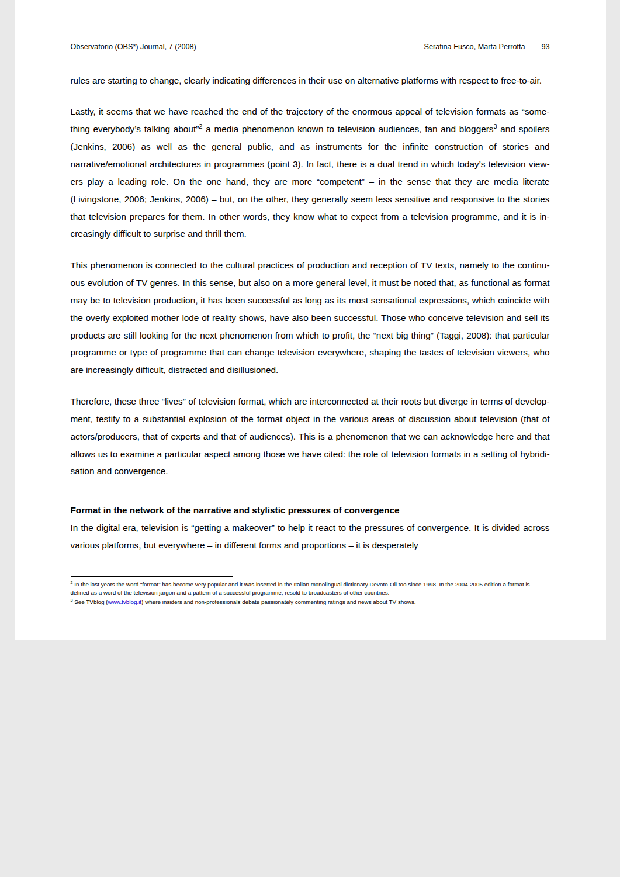Observatorio (OBS*) Journal, 7 (2008) Serafina Fusco, Marta Perrotta 93
rules are starting to change, clearly indicating differences in their use on alternative platforms with respect to free-to-air.
Lastly, it seems that we have reached the end of the trajectory of the enormous appeal of television formats as “something everybody’s talking about”2 a media phenomenon known to television audiences, fan and bloggers3 and spoilers (Jenkins, 2006) as well as the general public, and as instruments for the infinite construction of stories and narrative/emotional architectures in programmes (point 3). In fact, there is a dual trend in which today’s television viewers play a leading role. On the one hand, they are more “competent” – in the sense that they are media literate (Livingstone, 2006; Jenkins, 2006) – but, on the other, they generally seem less sensitive and responsive to the stories that television prepares for them. In other words, they know what to expect from a television programme, and it is increasingly difficult to surprise and thrill them.
This phenomenon is connected to the cultural practices of production and reception of TV texts, namely to the continuous evolution of TV genres. In this sense, but also on a more general level, it must be noted that, as functional as format may be to television production, it has been successful as long as its most sensational expressions, which coincide with the overly exploited mother lode of reality shows, have also been successful. Those who conceive television and sell its products are still looking for the next phenomenon from which to profit, the “next big thing” (Taggi, 2008): that particular programme or type of programme that can change television everywhere, shaping the tastes of television viewers, who are increasingly difficult, distracted and disillusioned.
Therefore, these three “lives” of television format, which are interconnected at their roots but diverge in terms of development, testify to a substantial explosion of the format object in the various areas of discussion about television (that of actors/producers, that of experts and that of audiences). This is a phenomenon that we can acknowledge here and that allows us to examine a particular aspect among those we have cited: the role of television formats in a setting of hybridisation and convergence.
Format in the network of the narrative and stylistic pressures of convergence
In the digital era, television is “getting a makeover” to help it react to the pressures of convergence. It is divided across various platforms, but everywhere – in different forms and proportions – it is desperately
2 In the last years the word “format” has become very popular and it was inserted in the Italian monolingual dictionary Devoto-Oli too since 1998. In the 2004-2005 edition a format is defined as a word of the television jargon and a pattern of a successful programme, resold to broadcasters of other countries.
3 See TVblog (www.tvblog.it) where insiders and non-professionals debate passionately commenting ratings and news about TV shows.